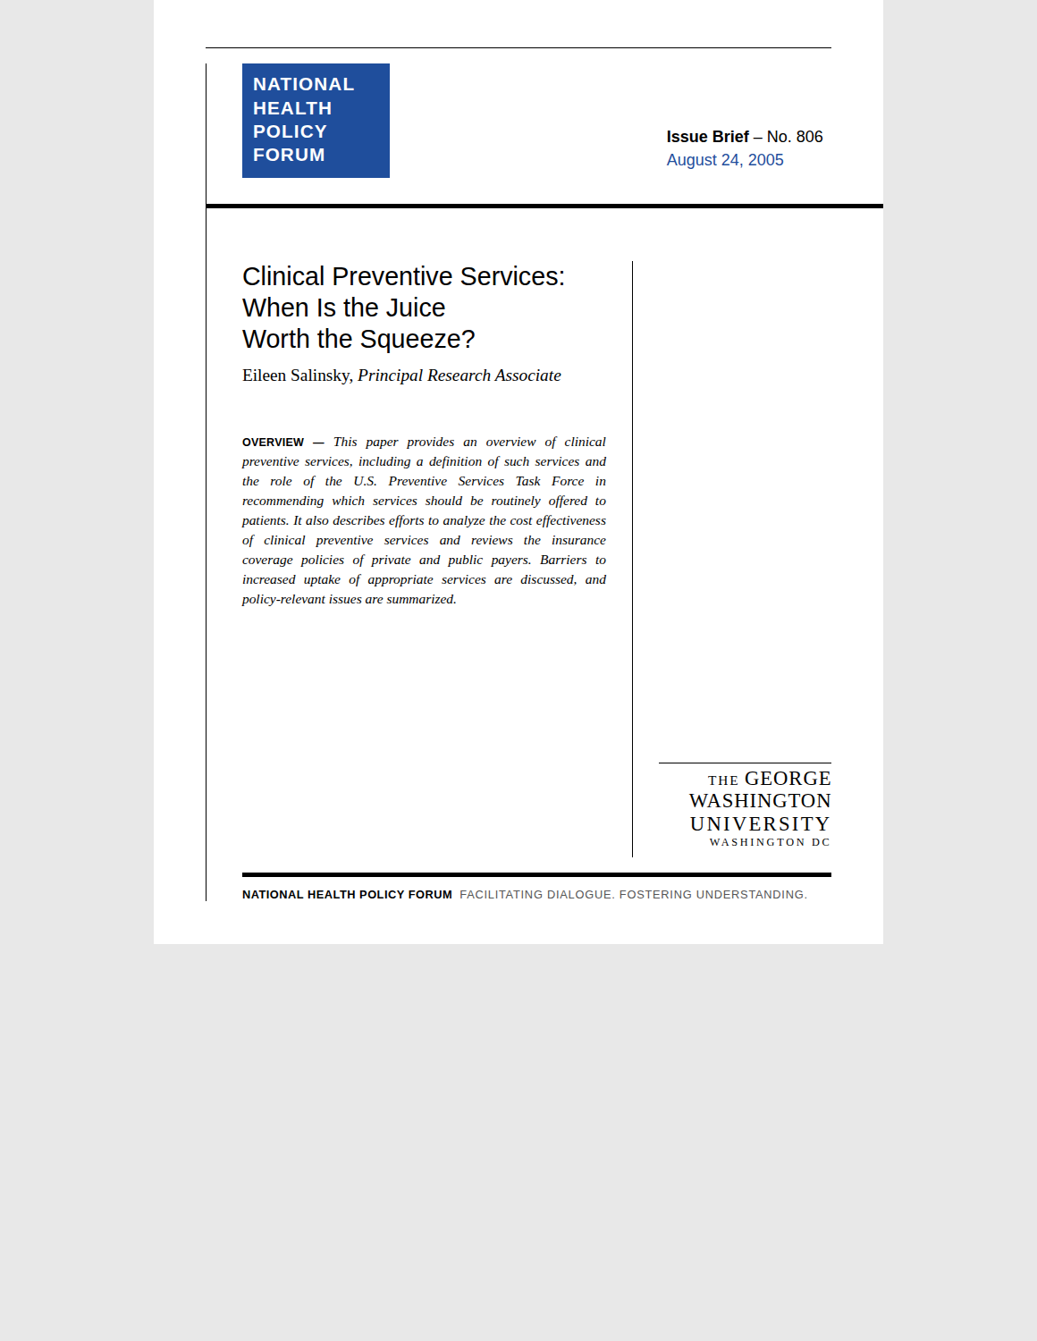National
Health
Policy
Forum
Issue Brief – No. 806
August 24, 2005
Clinical Preventive Services:
When Is the Juice
Worth the Squeeze?
Eileen Salinsky, Principal Research Associate
OVERVIEW — This paper provides an overview of clinical preventive services, including a definition of such services and the role of the U.S. Preventive Services Task Force in recommending which services should be routinely offered to patients. It also describes efforts to analyze the cost effectiveness of clinical preventive services and reviews the insurance coverage policies of private and public payers. Barriers to increased uptake of appropriate services are discussed, and policy-relevant issues are summarized.
THE GEORGE
WASHINGTON
UNIVERSITY
WASHINGTON DC
NATIONAL HEALTH POLICY FORUM FACILITATING DIALOGUE. FOSTERING UNDERSTANDING.